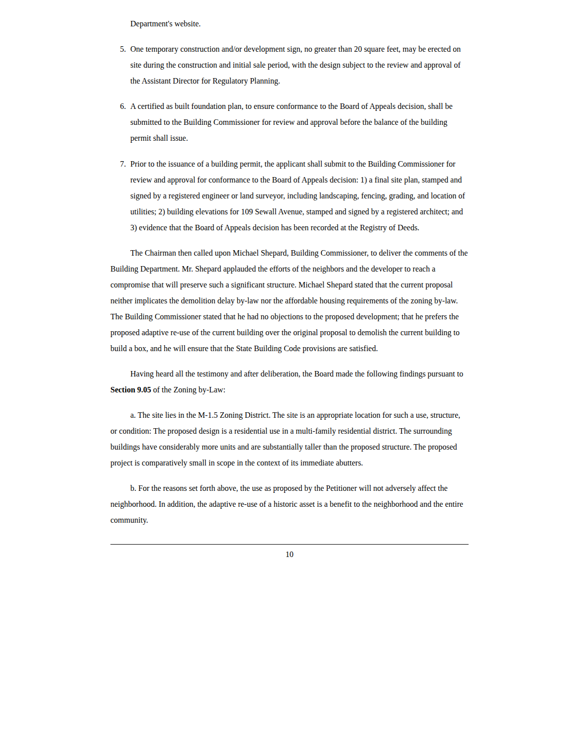Department's website.
One temporary construction and/or development sign, no greater than 20 square feet, may be erected on site during the construction and initial sale period, with the design subject to the review and approval of the Assistant Director for Regulatory Planning.
A certified as built foundation plan, to ensure conformance to the Board of Appeals decision, shall be submitted to the Building Commissioner for review and approval before the balance of the building permit shall issue.
Prior to the issuance of a building permit, the applicant shall submit to the Building Commissioner for review and approval for conformance to the Board of Appeals decision: 1) a final site plan, stamped and signed by a registered engineer or land surveyor, including landscaping, fencing, grading, and location of utilities; 2) building elevations for 109 Sewall Avenue, stamped and signed by a registered architect; and 3) evidence that the Board of Appeals decision has been recorded at the Registry of Deeds.
The Chairman then called upon Michael Shepard, Building Commissioner, to deliver the comments of the Building Department. Mr. Shepard applauded the efforts of the neighbors and the developer to reach a compromise that will preserve such a significant structure. Michael Shepard stated that the current proposal neither implicates the demolition delay by-law nor the affordable housing requirements of the zoning by-law. The Building Commissioner stated that he had no objections to the proposed development; that he prefers the proposed adaptive re-use of the current building over the original proposal to demolish the current building to build a box, and he will ensure that the State Building Code provisions are satisfied.
Having heard all the testimony and after deliberation, the Board made the following findings pursuant to Section 9.05 of the Zoning by-Law:
a. The site lies in the M-1.5 Zoning District. The site is an appropriate location for such a use, structure, or condition: The proposed design is a residential use in a multi-family residential district. The surrounding buildings have considerably more units and are substantially taller than the proposed structure. The proposed project is comparatively small in scope in the context of its immediate abutters.
b. For the reasons set forth above, the use as proposed by the Petitioner will not adversely affect the neighborhood. In addition, the adaptive re-use of a historic asset is a benefit to the neighborhood and the entire community.
10